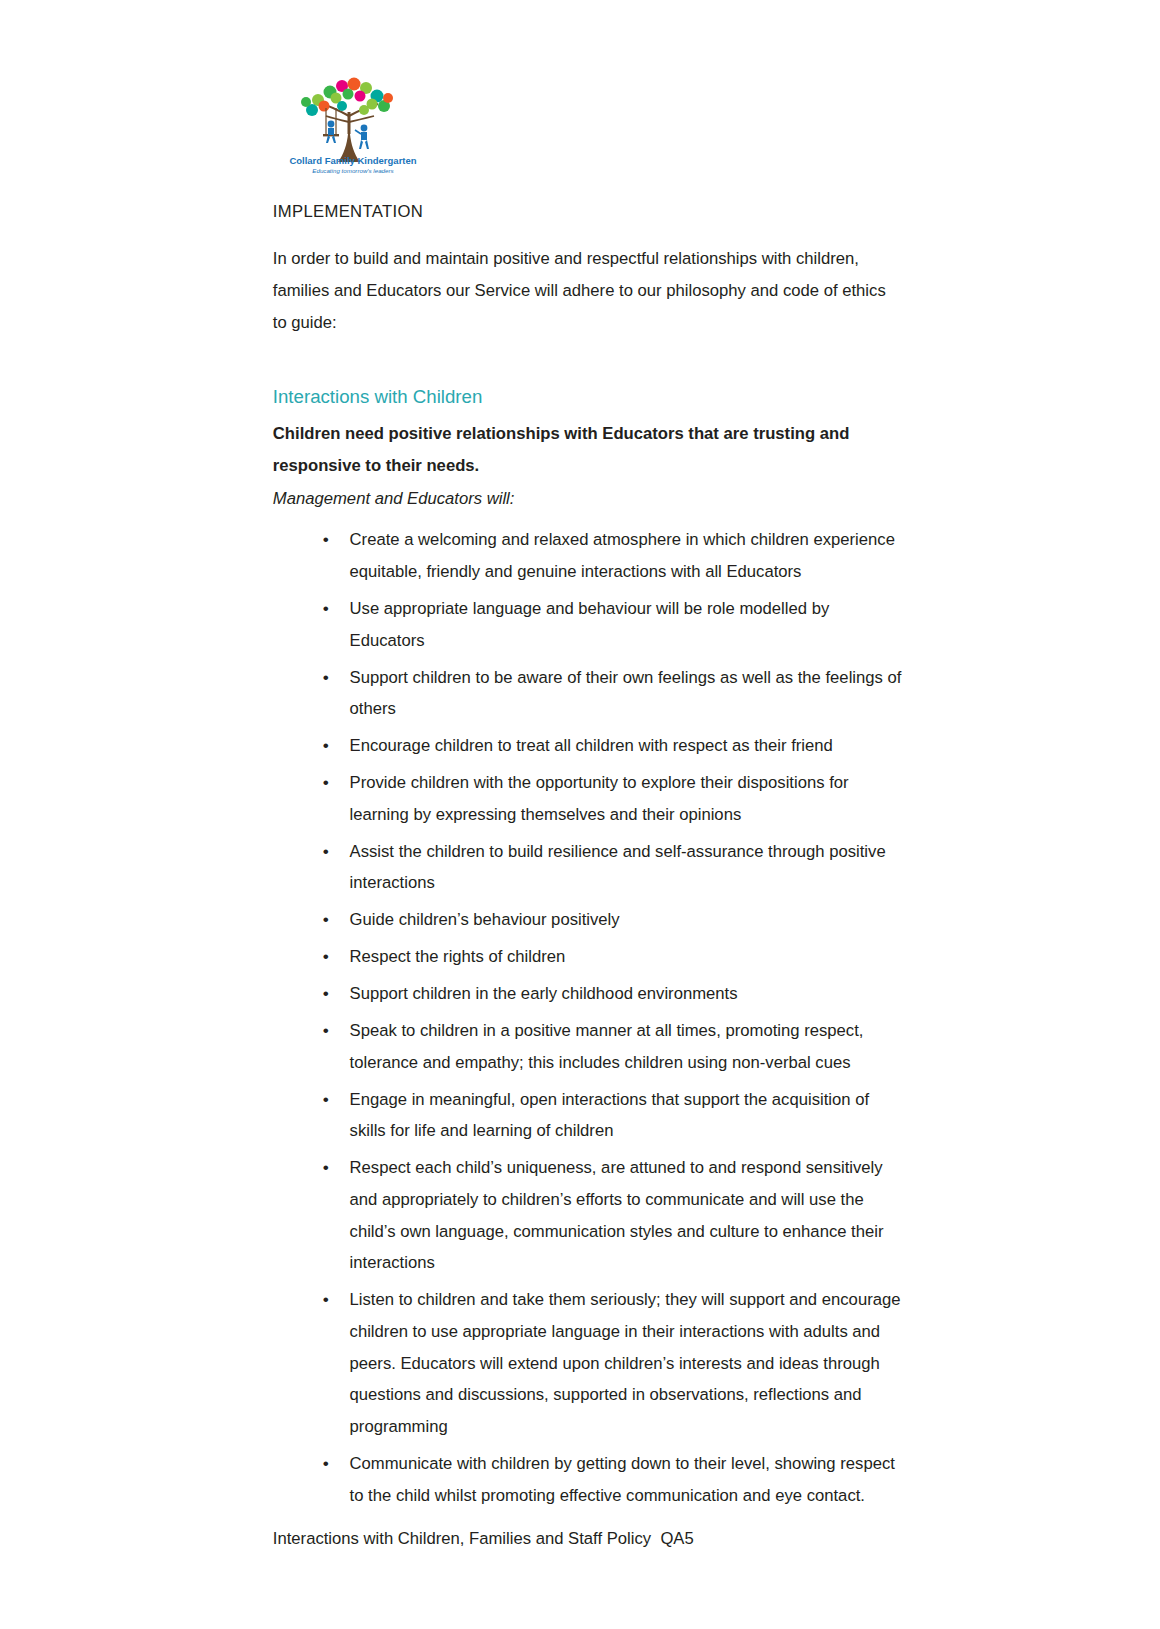Collard Family Kindergarten Educating tomorrow's leaders
IMPLEMENTATION
In order to build and maintain positive and respectful relationships with children, families and Educators our Service will adhere to our philosophy and code of ethics to guide:
Interactions with Children
Children need positive relationships with Educators that are trusting and responsive to their needs.
Management and Educators will:
Create a welcoming and relaxed atmosphere in which children experience equitable, friendly and genuine interactions with all Educators
Use appropriate language and behaviour will be role modelled by Educators
Support children to be aware of their own feelings as well as the feelings of others
Encourage children to treat all children with respect as their friend
Provide children with the opportunity to explore their dispositions for learning by expressing themselves and their opinions
Assist the children to build resilience and self-assurance through positive interactions
Guide children’s behaviour positively
Respect the rights of children
Support children in the early childhood environments
Speak to children in a positive manner at all times, promoting respect, tolerance and empathy; this includes children using non-verbal cues
Engage in meaningful, open interactions that support the acquisition of skills for life and learning of children
Respect each child’s uniqueness, are attuned to and respond sensitively and appropriately to children’s efforts to communicate and will use the child’s own language, communication styles and culture to enhance their interactions
Listen to children and take them seriously; they will support and encourage children to use appropriate language in their interactions with adults and peers. Educators will extend upon children’s interests and ideas through questions and discussions, supported in observations, reflections and programming
Communicate with children by getting down to their level, showing respect to the child whilst promoting effective communication and eye contact.
Interactions with Children, Families and Staff Policy QA5